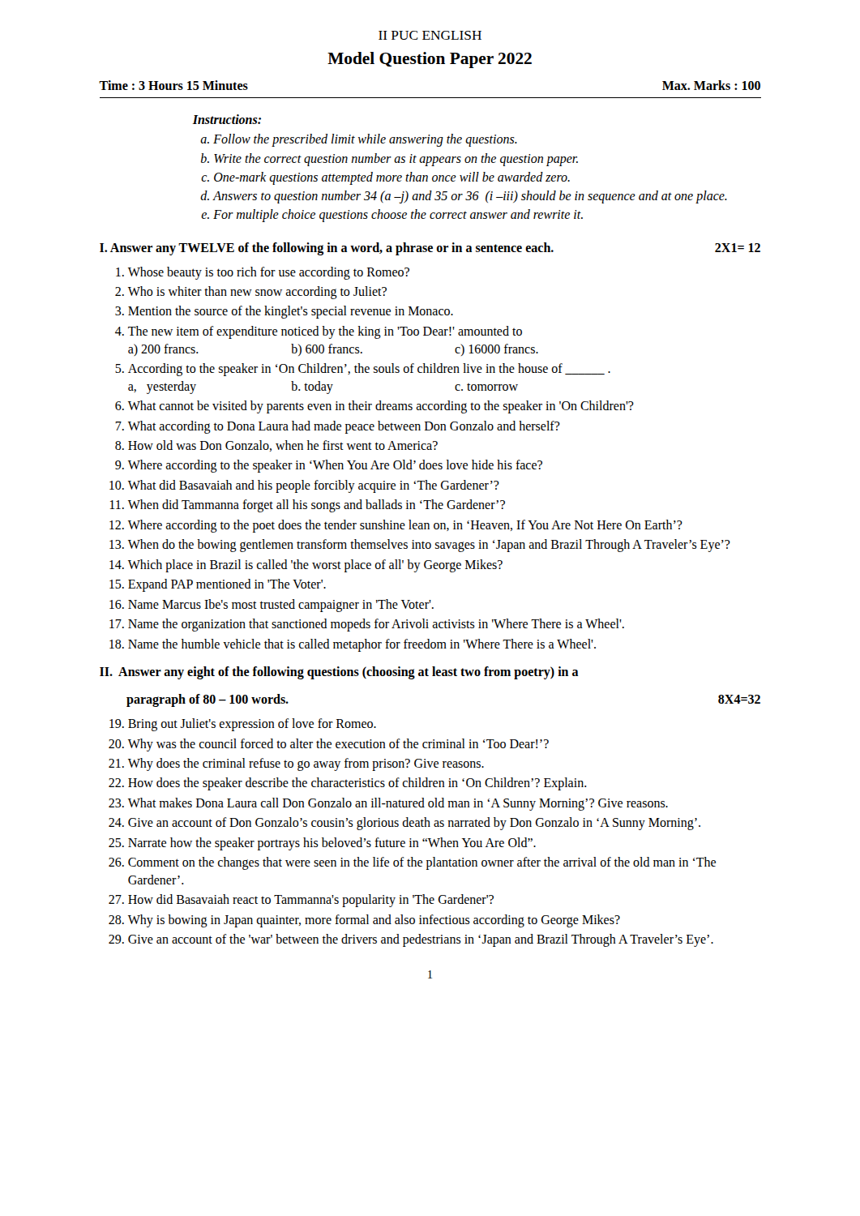II PUC ENGLISH
Model Question Paper 2022
Time : 3 Hours 15 Minutes Max. Marks : 100
Instructions:
Follow the prescribed limit while answering the questions.
Write the correct question number as it appears on the question paper.
One-mark questions attempted more than once will be awarded zero.
Answers to question number 34 (a –j) and 35 or 36 (i –iii) should be in sequence and at one place.
For multiple choice questions choose the correct answer and rewrite it.
I. Answer any TWELVE of the following in a word, a phrase or in a sentence each. 2X1= 12
Whose beauty is too rich for use according to Romeo?
Who is whiter than new snow according to Juliet?
Mention the source of the kinglet's special revenue in Monaco.
The new item of expenditure noticed by the king in 'Too Dear!' amounted to a) 200 francs. b) 600 francs. c) 16000 francs.
According to the speaker in ‘On Children’, the souls of children live in the house of ______ . a, yesterday b. today c. tomorrow
What cannot be visited by parents even in their dreams according to the speaker in 'On Children'?
What according to Dona Laura had made peace between Don Gonzalo and herself?
How old was Don Gonzalo, when he first went to America?
Where according to the speaker in ‘When You Are Old’ does love hide his face?
What did Basavaiah and his people forcibly acquire in ‘The Gardener’?
When did Tammanna forget all his songs and ballads in ‘The Gardener’?
Where according to the poet does the tender sunshine lean on, in ‘Heaven, If You Are Not Here On Earth’?
When do the bowing gentlemen transform themselves into savages in ‘Japan and Brazil Through A Traveler’s Eye’?
Which place in Brazil is called 'the worst place of all' by George Mikes?
Expand PAP mentioned in 'The Voter'.
Name Marcus Ibe's most trusted campaigner in 'The Voter'.
Name the organization that sanctioned mopeds for Arivoli activists in 'Where There is a Wheel'.
Name the humble vehicle that is called metaphor for freedom in 'Where There is a Wheel'.
II. Answer any eight of the following questions (choosing at least two from poetry) in a
paragraph of 80 – 100 words. 8X4=32
Bring out Juliet's expression of love for Romeo.
Why was the council forced to alter the execution of the criminal in ‘Too Dear!’?
Why does the criminal refuse to go away from prison? Give reasons.
How does the speaker describe the characteristics of children in ‘On Children’? Explain.
What makes Dona Laura call Don Gonzalo an ill-natured old man in ‘A Sunny Morning’? Give reasons.
Give an account of Don Gonzalo’s cousin’s glorious death as narrated by Don Gonzalo in ‘A Sunny Morning’.
Narrate how the speaker portrays his beloved’s future in “When You Are Old”.
Comment on the changes that were seen in the life of the plantation owner after the arrival of the old man in ‘The Gardener’.
How did Basavaiah react to Tammanna's popularity in 'The Gardener'?
Why is bowing in Japan quainter, more formal and also infectious according to George Mikes?
Give an account of the 'war' between the drivers and pedestrians in ‘Japan and Brazil Through A Traveler’s Eye’.
1